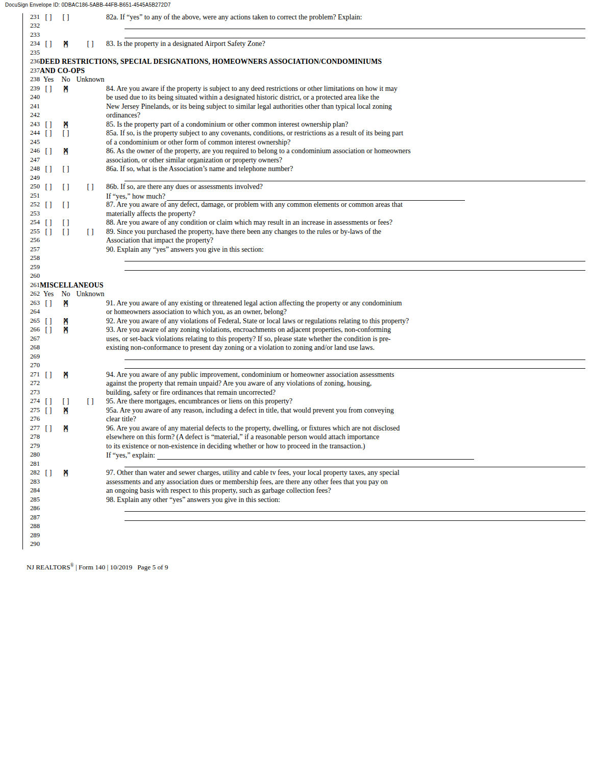DocuSign Envelope ID: 0DBAC186-5ABB-44FB-B651-4545A5B272D7
| 231 | [ ] | [ ] | | 82a. If “yes” to any of the above, were any actions taken to correct the problem? Explain: |
| 232 | | | | |
| 233 | | | | |
| 234 | [ ] | [ X ] | [ ] | 83. Is the property in a designated Airport Safety Zone? |
| 235 | | | | |
| 236 | DEED RESTRICTIONS, SPECIAL DESIGNATIONS, HOMEOWNERS ASSOCIATION/CONDOMINIUMS |
| 237 | AND CO-OPS |
| 238 | Yes | No | Unknown | |
| 239 | [ ] | [ X ] | | 84. Are you aware if the property is subject to any deed restrictions or other limitations on how it may |
| 240 | | | | be used due to its being situated within a designated historic district, or a protected area like the |
| 241 | | | | New Jersey Pinelands, or its being subject to similar legal authorities other than typical local zoning |
| 242 | | | | ordinances? |
| 243 | [ ] | [ X ] | | 85. Is the property part of a condominium or other common interest ownership plan? |
| 244 | [ ] | [ ] | | 85a. If so, is the property subject to any covenants, conditions, or restrictions as a result of its being part |
| 245 | | | | of a condominium or other form of common interest ownership? |
| 246 | [ ] | [ X ] | | 86. As the owner of the property, are you required to belong to a condominium association or homeowners |
| 247 | | | | association, or other similar organization or property owners? |
| 248 | [ ] | [ ] | | 86a. If so, what is the Association’s name and telephone number? |
| 249 | | | | |
| 250 | [ ] | [ ] | [ ] | 86b. If so, are there any dues or assessments involved? |
| 251 | | | | If “yes,” how much? |
| 252 | [ ] | [ ] | | 87. Are you aware of any defect, damage, or problem with any common elements or common areas that |
| 253 | | | | materially affects the property? |
| 254 | [ ] | [ ] | | 88. Are you aware of any condition or claim which may result in an increase in assessments or fees? |
| 255 | [ ] | [ ] | [ ] | 89. Since you purchased the property, have there been any changes to the rules or by-laws of the |
| 256 | | | | Association that impact the property? |
| 257 | | | | 90. Explain any “yes” answers you give in this section: |
| 258 | | | | |
| 259 | | | | |
| 260 | | | | |
| 261 | MISCELLANEOUS |
| 262 | Yes | No | Unknown | |
| 263 | [ ] | [ X ] | | 91. Are you aware of any existing or threatened legal action affecting the property or any condominium |
| 264 | | | | or homeowners association to which you, as an owner, belong? |
| 265 | [ ] | [ X ] | | 92. Are you aware of any violations of Federal, State or local laws or regulations relating to this property? |
| 266 | [ ] | [ X ] | | 93. Are you aware of any zoning violations, encroachments on adjacent properties, non-conforming |
| 267 | | | | uses, or set-back violations relating to this property? If so, please state whether the condition is pre- |
| 268 | | | | existing non-conformance to present day zoning or a violation to zoning and/or land use laws. |
| 269 | | | | |
| 270 | | | | |
| 271 | [ ] | [ X ] | | 94. Are you aware of any public improvement, condominium or homeowner association assessments |
| 272 | | | | against the property that remain unpaid? Are you aware of any violations of zoning, housing, |
| 273 | | | | building, safety or fire ordinances that remain uncorrected? |
| 274 | [ ] | [ ] | [ ] | 95. Are there mortgages, encumbrances or liens on this property? |
| 275 | [ ] | [ X ] | | 95a. Are you aware of any reason, including a defect in title, that would prevent you from conveying |
| 276 | | | | clear title? |
| 277 | [ ] | [ X ] | | 96. Are you aware of any material defects to the property, dwelling, or fixtures which are not disclosed |
| 278 | | | | elsewhere on this form? (A defect is “material,” if a reasonable person would attach importance |
| 279 | | | | to its existence or non-existence in deciding whether or how to proceed in the transaction.) |
| 280 | | | | If “yes,” explain: |
| 281 | | | | |
| 282 | [ ] | [ X ] | | 97. Other than water and sewer charges, utility and cable tv fees, your local property taxes, any special |
| 283 | | | | assessments and any association dues or membership fees, are there any other fees that you pay on |
| 284 | | | | an ongoing basis with respect to this property, such as garbage collection fees? |
| 285 | | | | 98. Explain any other “yes” answers you give in this section: |
| 286 | | | | |
| 287 | | | | |
| 288 | | | | |
| 289 | | | | |
| 290 | | | | |
NJ REALTORS® | Form 140 | 10/2019 Page 5 of 9